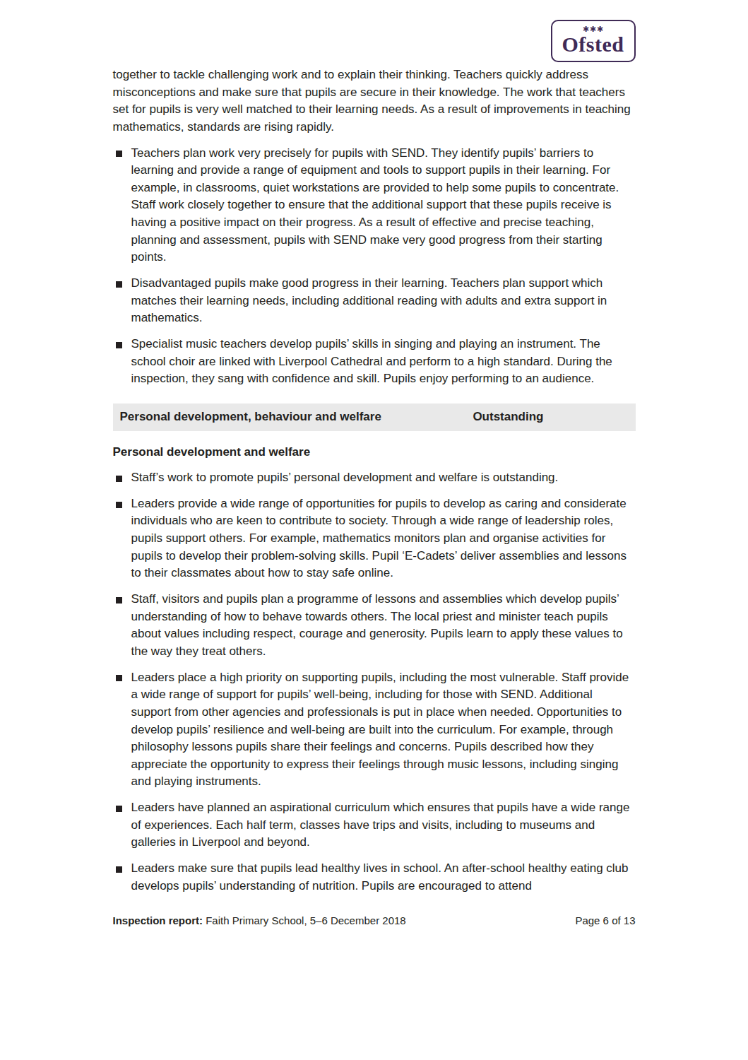✱✱✱ Ofsted
together to tackle challenging work and to explain their thinking. Teachers quickly address misconceptions and make sure that pupils are secure in their knowledge. The work that teachers set for pupils is very well matched to their learning needs. As a result of improvements in teaching mathematics, standards are rising rapidly.
Teachers plan work very precisely for pupils with SEND. They identify pupils’ barriers to learning and provide a range of equipment and tools to support pupils in their learning. For example, in classrooms, quiet workstations are provided to help some pupils to concentrate. Staff work closely together to ensure that the additional support that these pupils receive is having a positive impact on their progress. As a result of effective and precise teaching, planning and assessment, pupils with SEND make very good progress from their starting points.
Disadvantaged pupils make good progress in their learning. Teachers plan support which matches their learning needs, including additional reading with adults and extra support in mathematics.
Specialist music teachers develop pupils’ skills in singing and playing an instrument. The school choir are linked with Liverpool Cathedral and perform to a high standard. During the inspection, they sang with confidence and skill. Pupils enjoy performing to an audience.
Personal development, behaviour and welfare Outstanding
Personal development and welfare
Staff’s work to promote pupils’ personal development and welfare is outstanding.
Leaders provide a wide range of opportunities for pupils to develop as caring and considerate individuals who are keen to contribute to society. Through a wide range of leadership roles, pupils support others. For example, mathematics monitors plan and organise activities for pupils to develop their problem-solving skills. Pupil ‘E-Cadets’ deliver assemblies and lessons to their classmates about how to stay safe online.
Staff, visitors and pupils plan a programme of lessons and assemblies which develop pupils’ understanding of how to behave towards others. The local priest and minister teach pupils about values including respect, courage and generosity. Pupils learn to apply these values to the way they treat others.
Leaders place a high priority on supporting pupils, including the most vulnerable. Staff provide a wide range of support for pupils’ well-being, including for those with SEND. Additional support from other agencies and professionals is put in place when needed. Opportunities to develop pupils’ resilience and well-being are built into the curriculum. For example, through philosophy lessons pupils share their feelings and concerns. Pupils described how they appreciate the opportunity to express their feelings through music lessons, including singing and playing instruments.
Leaders have planned an aspirational curriculum which ensures that pupils have a wide range of experiences. Each half term, classes have trips and visits, including to museums and galleries in Liverpool and beyond.
Leaders make sure that pupils lead healthy lives in school. An after-school healthy eating club develops pupils’ understanding of nutrition. Pupils are encouraged to attend
Inspection report: Faith Primary School, 5–6 December 2018 Page 6 of 13